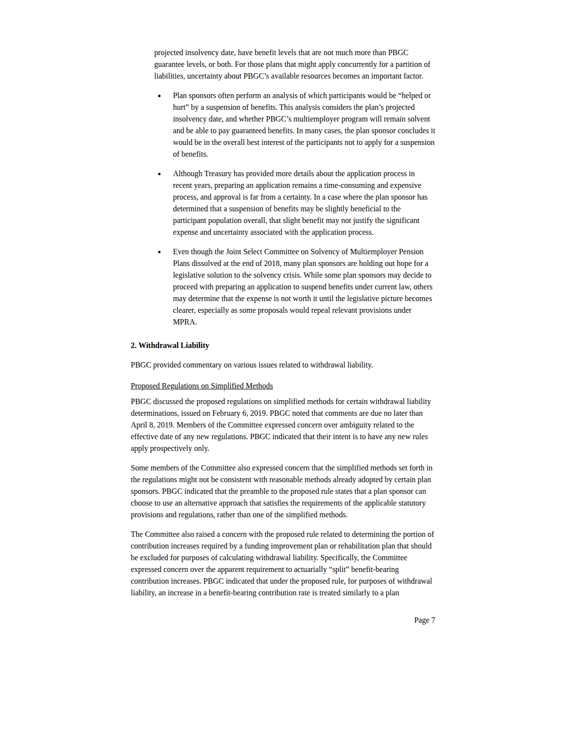projected insolvency date, have benefit levels that are not much more than PBGC guarantee levels, or both. For those plans that might apply concurrently for a partition of liabilities, uncertainty about PBGC’s available resources becomes an important factor.
Plan sponsors often perform an analysis of which participants would be “helped or hurt” by a suspension of benefits. This analysis considers the plan’s projected insolvency date, and whether PBGC’s multiemployer program will remain solvent and be able to pay guaranteed benefits. In many cases, the plan sponsor concludes it would be in the overall best interest of the participants not to apply for a suspension of benefits.
Although Treasury has provided more details about the application process in recent years, preparing an application remains a time-consuming and expensive process, and approval is far from a certainty. In a case where the plan sponsor has determined that a suspension of benefits may be slightly beneficial to the participant population overall, that slight benefit may not justify the significant expense and uncertainty associated with the application process.
Even though the Joint Select Committee on Solvency of Multiemployer Pension Plans dissolved at the end of 2018, many plan sponsors are holding out hope for a legislative solution to the solvency crisis. While some plan sponsors may decide to proceed with preparing an application to suspend benefits under current law, others may determine that the expense is not worth it until the legislative picture becomes clearer, especially as some proposals would repeal relevant provisions under MPRA.
2. Withdrawal Liability
PBGC provided commentary on various issues related to withdrawal liability.
Proposed Regulations on Simplified Methods
PBGC discussed the proposed regulations on simplified methods for certain withdrawal liability determinations, issued on February 6, 2019. PBGC noted that comments are due no later than April 8, 2019. Members of the Committee expressed concern over ambiguity related to the effective date of any new regulations. PBGC indicated that their intent is to have any new rules apply prospectively only.
Some members of the Committee also expressed concern that the simplified methods set forth in the regulations might not be consistent with reasonable methods already adopted by certain plan sponsors. PBGC indicated that the preamble to the proposed rule states that a plan sponsor can choose to use an alternative approach that satisfies the requirements of the applicable statutory provisions and regulations, rather than one of the simplified methods.
The Committee also raised a concern with the proposed rule related to determining the portion of contribution increases required by a funding improvement plan or rehabilitation plan that should be excluded for purposes of calculating withdrawal liability. Specifically, the Committee expressed concern over the apparent requirement to actuarially “split” benefit-bearing contribution increases. PBGC indicated that under the proposed rule, for purposes of withdrawal liability, an increase in a benefit-bearing contribution rate is treated similarly to a plan
Page 7